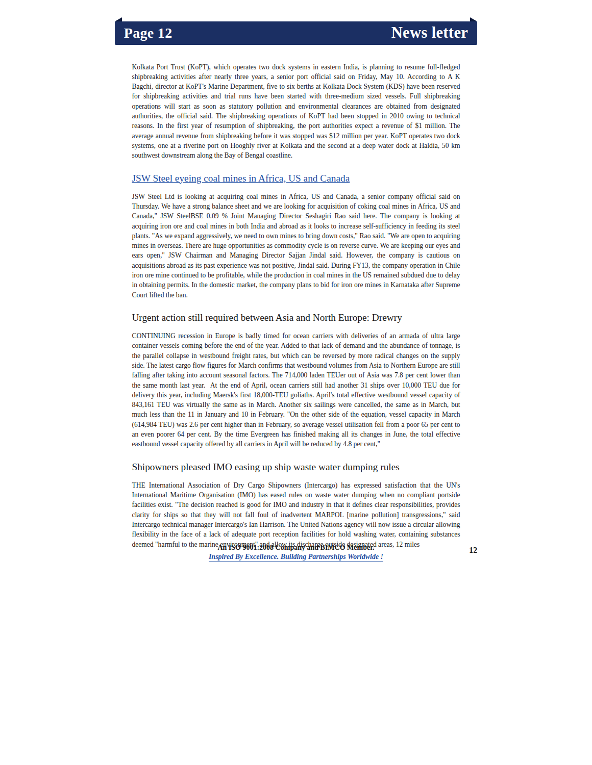Page 12 News letter
Kolkata Port Trust (KoPT), which operates two dock systems in eastern India, is planning to resume full-fledged shipbreaking activities after nearly three years, a senior port official said on Friday, May 10. According to A K Bagchi, director at KoPT's Marine Department, five to six berths at Kolkata Dock System (KDS) have been reserved for shipbreaking activities and trial runs have been started with three-medium sized vessels. Full shipbreaking operations will start as soon as statutory pollution and environmental clearances are obtained from designated authorities, the official said. The shipbreaking operations of KoPT had been stopped in 2010 owing to technical reasons. In the first year of resumption of shipbreaking, the port authorities expect a revenue of $1 million. The average annual revenue from shipbreaking before it was stopped was $12 million per year. KoPT operates two dock systems, one at a riverine port on Hooghly river at Kolkata and the second at a deep water dock at Haldia, 50 km southwest downstream along the Bay of Bengal coastline.
JSW Steel eyeing coal mines in Africa, US and Canada
JSW Steel Ltd is looking at acquiring coal mines in Africa, US and Canada, a senior company official said on Thursday. We have a strong balance sheet and we are looking for acquisition of coking coal mines in Africa, US and Canada," JSW SteelBSE 0.09 % Joint Managing Director Seshagiri Rao said here. The company is looking at acquiring iron ore and coal mines in both India and abroad as it looks to increase self-sufficiency in feeding its steel plants. "As we expand aggressively, we need to own mines to bring down costs," Rao said. "We are open to acquiring mines in overseas. There are huge opportunities as commodity cycle is on reverse curve. We are keeping our eyes and ears open," JSW Chairman and Managing Director Sajjan Jindal said. However, the company is cautious on acquisitions abroad as its past experience was not positive, Jindal said. During FY13, the company operation in Chile iron ore mine continued to be profitable, while the production in coal mines in the US remained subdued due to delay in obtaining permits. In the domestic market, the company plans to bid for iron ore mines in Karnataka after Supreme Court lifted the ban.
Urgent action still required between Asia and North Europe: Drewry
CONTINUING recession in Europe is badly timed for ocean carriers with deliveries of an armada of ultra large container vessels coming before the end of the year. Added to that lack of demand and the abundance of tonnage, is the parallel collapse in westbound freight rates, but which can be reversed by more radical changes on the supply side. The latest cargo flow figures for March confirms that westbound volumes from Asia to Northern Europe are still falling after taking into account seasonal factors. The 714,000 laden TEUer out of Asia was 7.8 per cent lower than the same month last year. At the end of April, ocean carriers still had another 31 ships over 10,000 TEU due for delivery this year, including Maersk's first 18,000-TEU goliaths. April's total effective westbound vessel capacity of 843,161 TEU was virtually the same as in March. Another six sailings were cancelled, the same as in March, but much less than the 11 in January and 10 in February. "On the other side of the equation, vessel capacity in March (614,984 TEU) was 2.6 per cent higher than in February, so average vessel utilisation fell from a poor 65 per cent to an even poorer 64 per cent. By the time Evergreen has finished making all its changes in June, the total effective eastbound vessel capacity offered by all carriers in April will be reduced by 4.8 per cent,"
Shipowners pleased IMO easing up ship waste water dumping rules
THE International Association of Dry Cargo Shipowners (Intercargo) has expressed satisfaction that the UN's International Maritime Organisation (IMO) has eased rules on waste water dumping when no compliant portside facilities exist. "The decision reached is good for IMO and industry in that it defines clear responsibilities, provides clarity for ships so that they will not fall foul of inadvertent MARPOL [marine pollution] transgressions," said Intercargo technical manager Intercargo's Ian Harrison. The United Nations agency will now issue a circular allowing flexibility in the face of a lack of adequate port reception facilities for hold washing water, containing substances deemed "harmful to the marine environment" and allow its discharge outside designated areas, 12 miles
An ISO 9001:2008 Company and BIMCO Member.
Inspired By Excellence. Building Partnerships Worldwide !
12